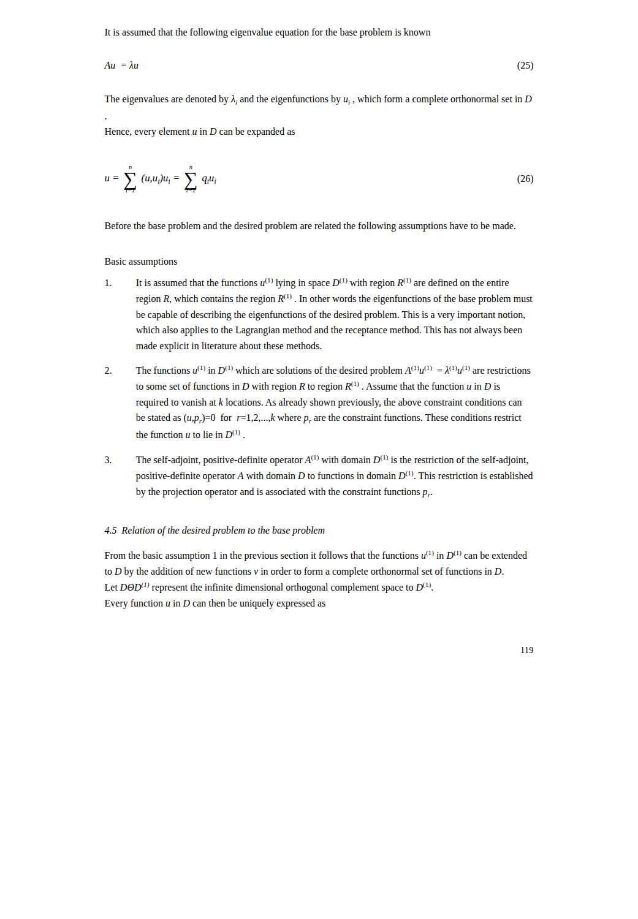It is assumed that the following eigenvalue equation for the base problem is known
Au = λu (25)
The eigenvalues are denoted by λi and the eigenfunctions by ui , which form a complete orthonormal set in D .
Hence, every element u in D can be expanded as
u = n∑i=1 (u,ui)ui = n∑i=1 qiui (26)
Before the base problem and the desired problem are related the following assumptions have to be made.
Basic assumptions
It is assumed that the functions u(1) lying in space D(1) with region R(1) are defined on the entire region R, which contains the region R(1) . In other words the eigenfunctions of the base problem must be capable of describing the eigenfunctions of the desired problem. This is a very important notion, which also applies to the Lagrangian method and the receptance method. This has not always been made explicit in literature about these methods.
The functions u(1) in D(1) which are solutions of the desired problem A(1)u(1) = λ(1)u(1) are restrictions to some set of functions in D with region R to region R(1) . Assume that the function u in D is required to vanish at k locations. As already shown previously, the above constraint conditions can be stated as (u,pr)=0 for r=1,2,...,k where pr are the constraint functions. These conditions restrict the function u to lie in D(1) .
The self-adjoint, positive-definite operator A(1) with domain D(1) is the restriction of the self-adjoint, positive-definite operator A with domain D to functions in domain D(1). This restriction is established by the projection operator and is associated with the constraint functions pr.
4.5 Relation of the desired problem to the base problem
From the basic assumption 1 in the previous section it follows that the functions u(1) in D(1) can be extended to D by the addition of new functions v in order to form a complete orthonormal set of functions in D.
Let DΘD(1) represent the infinite dimensional orthogonal complement space to D(1).
Every function u in D can then be uniquely expressed as
119